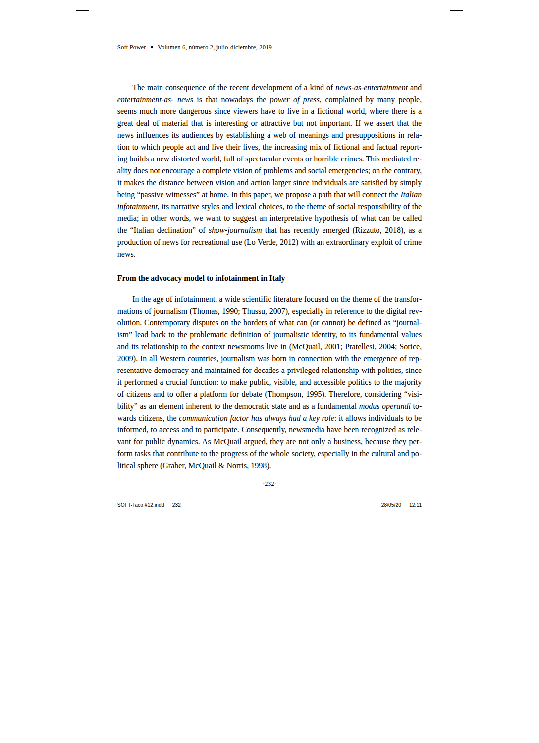Soft Power ● Volumen 6, número 2, julio-diciembre, 2019
The main consequence of the recent development of a kind of news-as-entertainment and entertainment-as- news is that nowadays the power of press, complained by many people, seems much more dangerous since viewers have to live in a fictional world, where there is a great deal of material that is interesting or attractive but not important. If we assert that the news influences its audiences by establishing a web of meanings and presuppositions in relation to which people act and live their lives, the increasing mix of fictional and factual reporting builds a new distorted world, full of spectacular events or horrible crimes. This mediated reality does not encourage a complete vision of problems and social emergencies; on the contrary, it makes the distance between vision and action larger since individuals are satisfied by simply being “passive witnesses” at home. In this paper, we propose a path that will connect the Italian infotainment, its narrative styles and lexical choices, to the theme of social responsibility of the media; in other words, we want to suggest an interpretative hypothesis of what can be called the “Italian declination” of show-journalism that has recently emerged (Rizzuto, 2018), as a production of news for recreational use (Lo Verde, 2012) with an extraordinary exploit of crime news.
From the advocacy model to infotainment in Italy
In the age of infotainment, a wide scientific literature focused on the theme of the transformations of journalism (Thomas, 1990; Thussu, 2007), especially in reference to the digital revolution. Contemporary disputes on the borders of what can (or cannot) be defined as “journalism” lead back to the problematic definition of journalistic identity, to its fundamental values and its relationship to the context newsrooms live in (McQuail, 2001; Pratellesi, 2004; Sorice, 2009). In all Western countries, journalism was born in connection with the emergence of representative democracy and maintained for decades a privileged relationship with politics, since it performed a crucial function: to make public, visible, and accessible politics to the majority of citizens and to offer a platform for debate (Thompson, 1995). Therefore, considering “visibility” as an element inherent to the democratic state and as a fundamental modus operandi towards citizens, the communication factor has always had a key role: it allows individuals to be informed, to access and to participate. Consequently, newsmedia have been recognized as relevant for public dynamics. As McQuail argued, they are not only a business, because they perform tasks that contribute to the progress of the whole society, especially in the cultural and political sphere (Graber, McQuail & Norris, 1998).
·232·
SOFT-Taco #12.indd 232
28/05/20 12:11